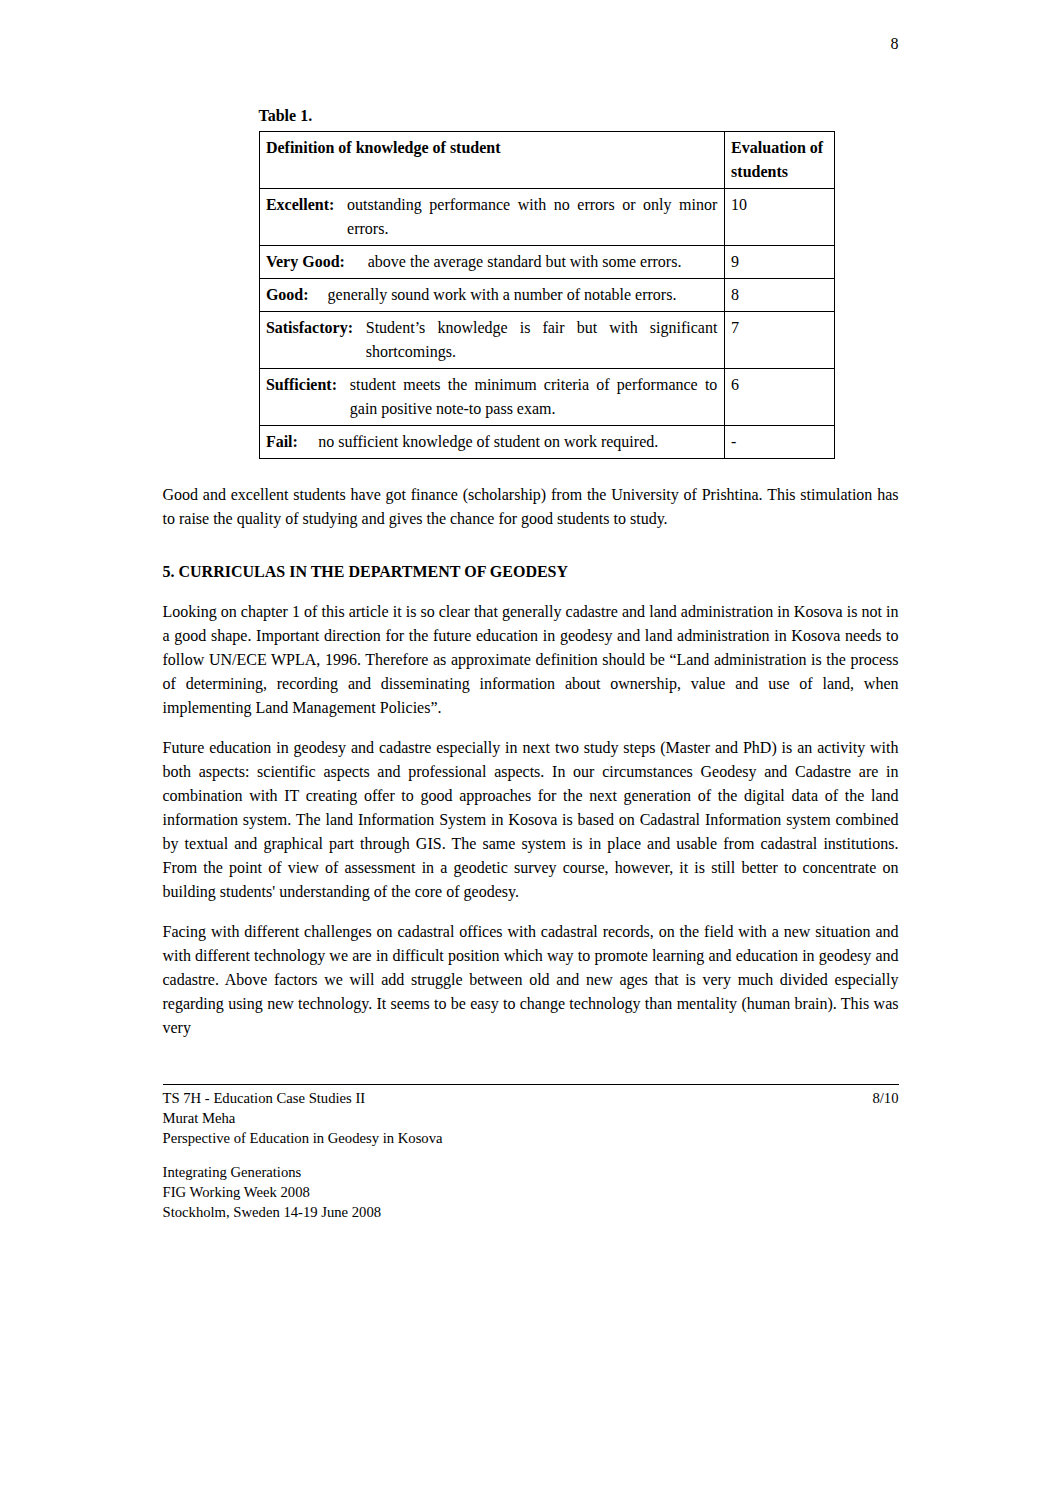8
Table 1.
| Definition of knowledge of student | Evaluation of students |
| --- | --- |
| / Excellent: / outstanding performance with no errors or only minor errors. / | 10 |
| / Very Good: / above the average standard but with some errors. / | 9 |
| / Good: / generally sound work with a number of notable errors. / | 8 |
| / Satisfactory: / Student’s knowledge is fair but with significant shortcomings. / | 7 |
| / Sufficient: / student meets the minimum criteria of performance to gain positive note-to pass exam. / | 6 |
| / Fail: / no sufficient knowledge of student on work required. / | - |
Good and excellent students have got finance (scholarship) from the University of Prishtina. This stimulation has to raise the quality of studying and gives the chance for good students to study.
5. CURRICULAS IN THE DEPARTMENT OF GEODESY
Looking on chapter 1 of this article it is so clear that generally cadastre and land administration in Kosova is not in a good shape. Important direction for the future education in geodesy and land administration in Kosova needs to follow UN/ECE WPLA, 1996. Therefore as approximate definition should be “Land administration is the process of determining, recording and disseminating information about ownership, value and use of land, when implementing Land Management Policies”.
Future education in geodesy and cadastre especially in next two study steps (Master and PhD) is an activity with both aspects: scientific aspects and professional aspects. In our circumstances Geodesy and Cadastre are in combination with IT creating offer to good approaches for the next generation of the digital data of the land information system. The land Information System in Kosova is based on Cadastral Information system combined by textual and graphical part through GIS. The same system is in place and usable from cadastral institutions. From the point of view of assessment in a geodetic survey course, however, it is still better to concentrate on building students' understanding of the core of geodesy.
Facing with different challenges on cadastral offices with cadastral records, on the field with a new situation and with different technology we are in difficult position which way to promote learning and education in geodesy and cadastre. Above factors we will add struggle between old and new ages that is very much divided especially regarding using new technology. It seems to be easy to change technology than mentality (human brain). This was very
8/10
TS 7H - Education Case Studies II
Murat Meha
Perspective of Education in Geodesy in Kosova
Integrating Generations
FIG Working Week 2008
Stockholm, Sweden 14-19 June 2008